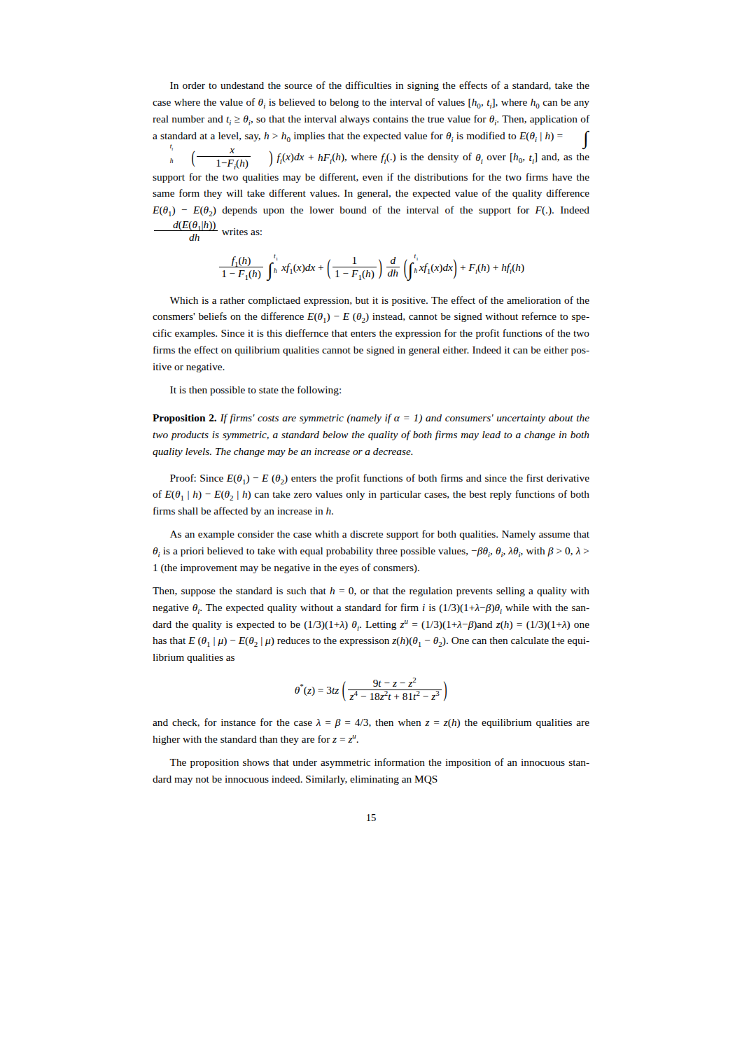In order to undestand the source of the difficulties in signing the effects of a standard, take the case where the value of θi is believed to belong to the interval of values [h0, ti], where h0 can be any real number and ti ≥ θi, so that the interval always contains the true value for θi. Then, application of a standard at a level, say, h > h0 implies that the expected value for θi is modified to E(θi | h) = ∫ti h(x 1−Fi(h)) fi(x)dx + hFi(h), where fi(.) is the density of θi over [h0, ti] and, as the support for the two qualities may be different, even if the distributions for the two firms have the same form they will take different values. In general, the expected value of the quality difference E(θ1) − E(θ2) depends upon the lower bound of the interval of the support for F(.). Indeed d(E(θ1|h)) dh writes as:
f1(h) 1 − F1(h) ∫t1 h xf1(x)dx + (11 − F1(h)) ddh (∫t1 h xf1(x)dx) + Fi(h) + hfi(h)
Which is a rather complictaed expression, but it is positive. The effect of the amelioration of the consmers' beliefs on the difference E(θ1) − E (θ2) instead, cannot be signed without refernce to specific examples. Since it is this dieffernce that enters the expression for the profit functions of the two firms the effect on quilibrium qualities cannot be signed in general either. Indeed it can be either positive or negative.
It is then possible to state the following:
Proposition 2. If firms' costs are symmetric (namely if α = 1) and consumers' uncertainty about the two products is symmetric, a standard below the quality of both firms may lead to a change in both quality levels. The change may be an increase or a decrease.
Proof: Since E(θ1) − E (θ2) enters the profit functions of both firms and since the first derivative of E(θ1 | h) − E(θ2 | h) can take zero values only in particular cases, the best reply functions of both firms shall be affected by an increase in h.
As an example consider the case whith a discrete support for both qualities. Namely assume that θi is a priori believed to take with equal probability three possible values, −βθi, θi, λθi, with β > 0, λ > 1 (the improvement may be negative in the eyes of consmers).
Then, suppose the standard is such that h = 0, or that the regulation prevents selling a quality with negative θi. The expected quality without a standard for firm i is (1/3)(1+λ−β)θi while with the sandard the quality is expected to be (1/3)(1+λ) θi. Letting zu = (1/3)(1+λ−β)and z(h) = (1/3)(1+λ) one has that E (θ1 | μ) − E(θ2 | μ) reduces to the expressison z(h)(θ1 − θ2). One can then calculate the equilibrium qualities as
θ*(z) = 3tz (9t − z − z2 z4 − 18z2t + 81t2 − z3)
and check, for instance for the case λ = β = 4/3, then when z = z(h) the equilibrium qualities are higher with the standard than they are for z = zu.
The proposition shows that under asymmetric information the imposition of an innocuous standard may not be innocuous indeed. Similarly, eliminating an MQS
15